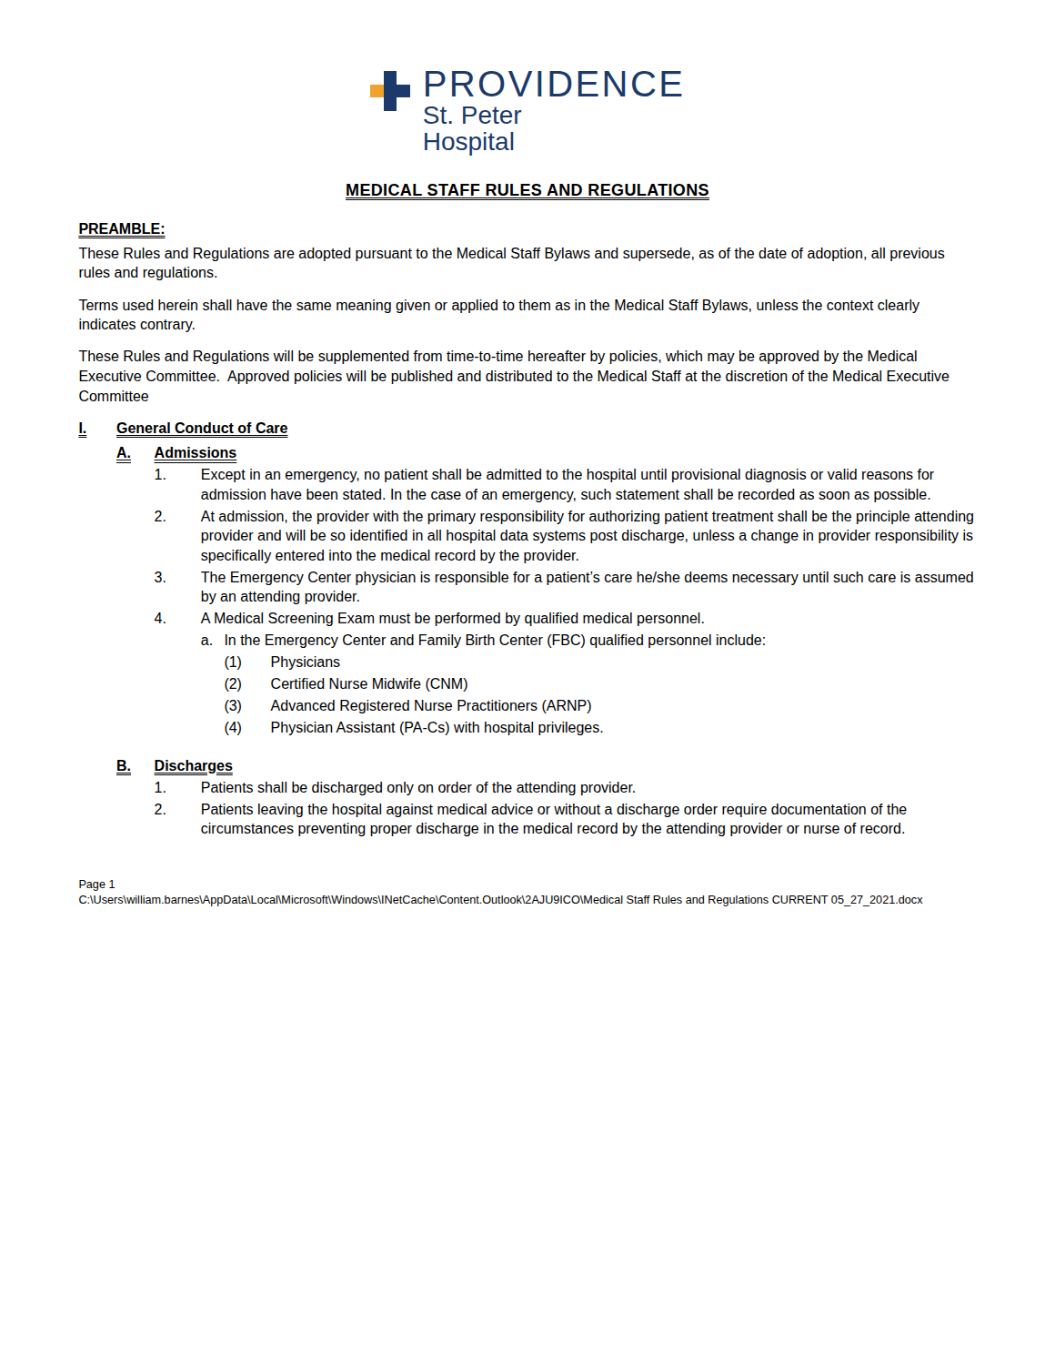PROVIDENCE
St. Peter
Hospital
MEDICAL STAFF RULES AND REGULATIONS
PREAMBLE:
These Rules and Regulations are adopted pursuant to the Medical Staff Bylaws and supersede, as of the date of adoption, all previous rules and regulations.
Terms used herein shall have the same meaning given or applied to them as in the Medical Staff Bylaws, unless the context clearly indicates contrary.
These Rules and Regulations will be supplemented from time-to-time hereafter by policies, which may be approved by the Medical Executive Committee. Approved policies will be published and distributed to the Medical Staff at the discretion of the Medical Executive Committee
| I. | General Conduct of Care |
| | A. | Admissions |
| | 1. | Except in an emergency, no patient shall be admitted to the hospital until provisional diagnosis or valid reasons for admission have been stated. In the case of an emergency, such statement shall be recorded as soon as possible. |
| | 2. | At admission, the provider with the primary responsibility for authorizing patient treatment shall be the principle attending provider and will be so identified in all hospital data systems post discharge, unless a change in provider responsibility is specifically entered into the medical record by the provider. |
| | 3. | The Emergency Center physician is responsible for a patient’s care he/she deems necessary until such care is assumed by an attending provider. |
| | 4. | A Medical Screening Exam must be performed by qualified medical personnel. |
| | a. | In the Emergency Center and Family Birth Center (FBC) qualified personnel include: |
| | (1) | Physicians |
| | (2) | Certified Nurse Midwife (CNM) |
| | (3) | Advanced Registered Nurse Practitioners (ARNP) |
| | (4) | Physician Assistant (PA-Cs) with hospital privileges. |
| | B. | Discharges |
| | 1. | Patients shall be discharged only on order of the attending provider. |
| | 2. | Patients leaving the hospital against medical advice or without a discharge order require documentation of the circumstances preventing proper discharge in the medical record by the attending provider or nurse of record. |
Page 1
C:\Users\william.barnes\AppData\Local\Microsoft\Windows\INetCache\Content.Outlook\2AJU9ICO\Medical Staff Rules and Regulations CURRENT 05_27_2021.docx